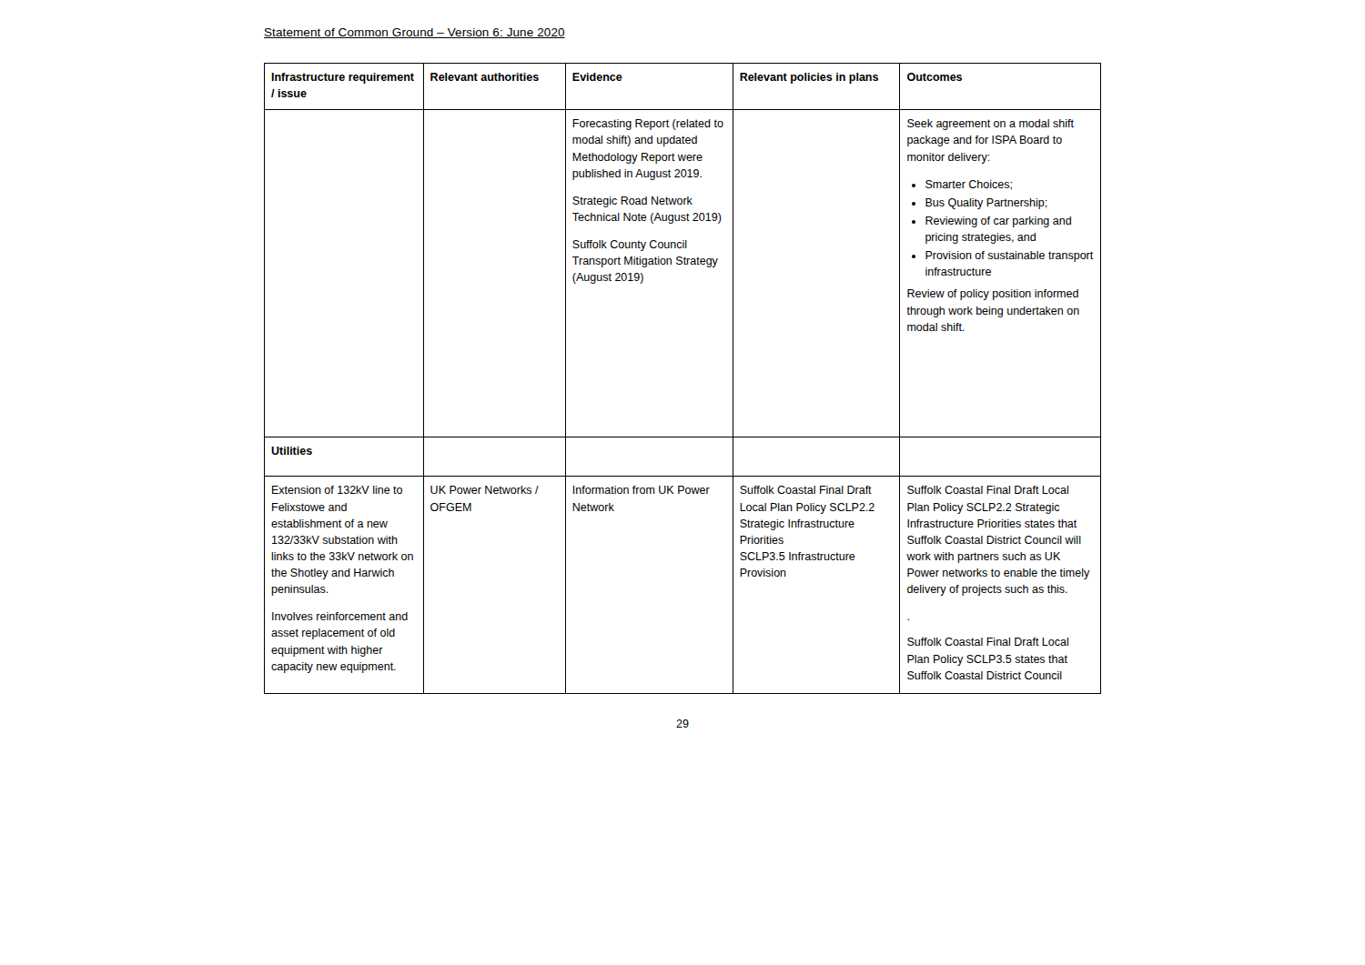Statement of Common Ground – Version 6: June 2020
| Infrastructure requirement / issue | Relevant authorities | Evidence | Relevant policies in plans | Outcomes |
| --- | --- | --- | --- | --- |
| | | Forecasting Report (related to modal shift) and updated Methodology Report were published in August 2019. Strategic Road Network Technical Note (August 2019) Suffolk County Council Transport Mitigation Strategy (August 2019) | | Seek agreement on a modal shift package and for ISPA Board to monitor delivery: Smarter Choices; Bus Quality Partnership; Reviewing of car parking and pricing strategies, and Provision of sustainable transport infrastructure Review of policy position informed through work being undertaken on modal shift. |
| Utilities | | | | |
| Extension of 132kV line to Felixstowe and establishment of a new 132/33kV substation with links to the 33kV network on the Shotley and Harwich peninsulas. Involves reinforcement and asset replacement of old equipment with higher capacity new equipment. | UK Power Networks / OFGEM | Information from UK Power Network | Suffolk Coastal Final Draft Local Plan Policy SCLP2.2 Strategic Infrastructure Priorities SCLP3.5 Infrastructure Provision | Suffolk Coastal Final Draft Local Plan Policy SCLP2.2 Strategic Infrastructure Priorities states that Suffolk Coastal District Council will work with partners such as UK Power networks to enable the timely delivery of projects such as this. . Suffolk Coastal Final Draft Local Plan Policy SCLP3.5 states that Suffolk Coastal District Council |
29